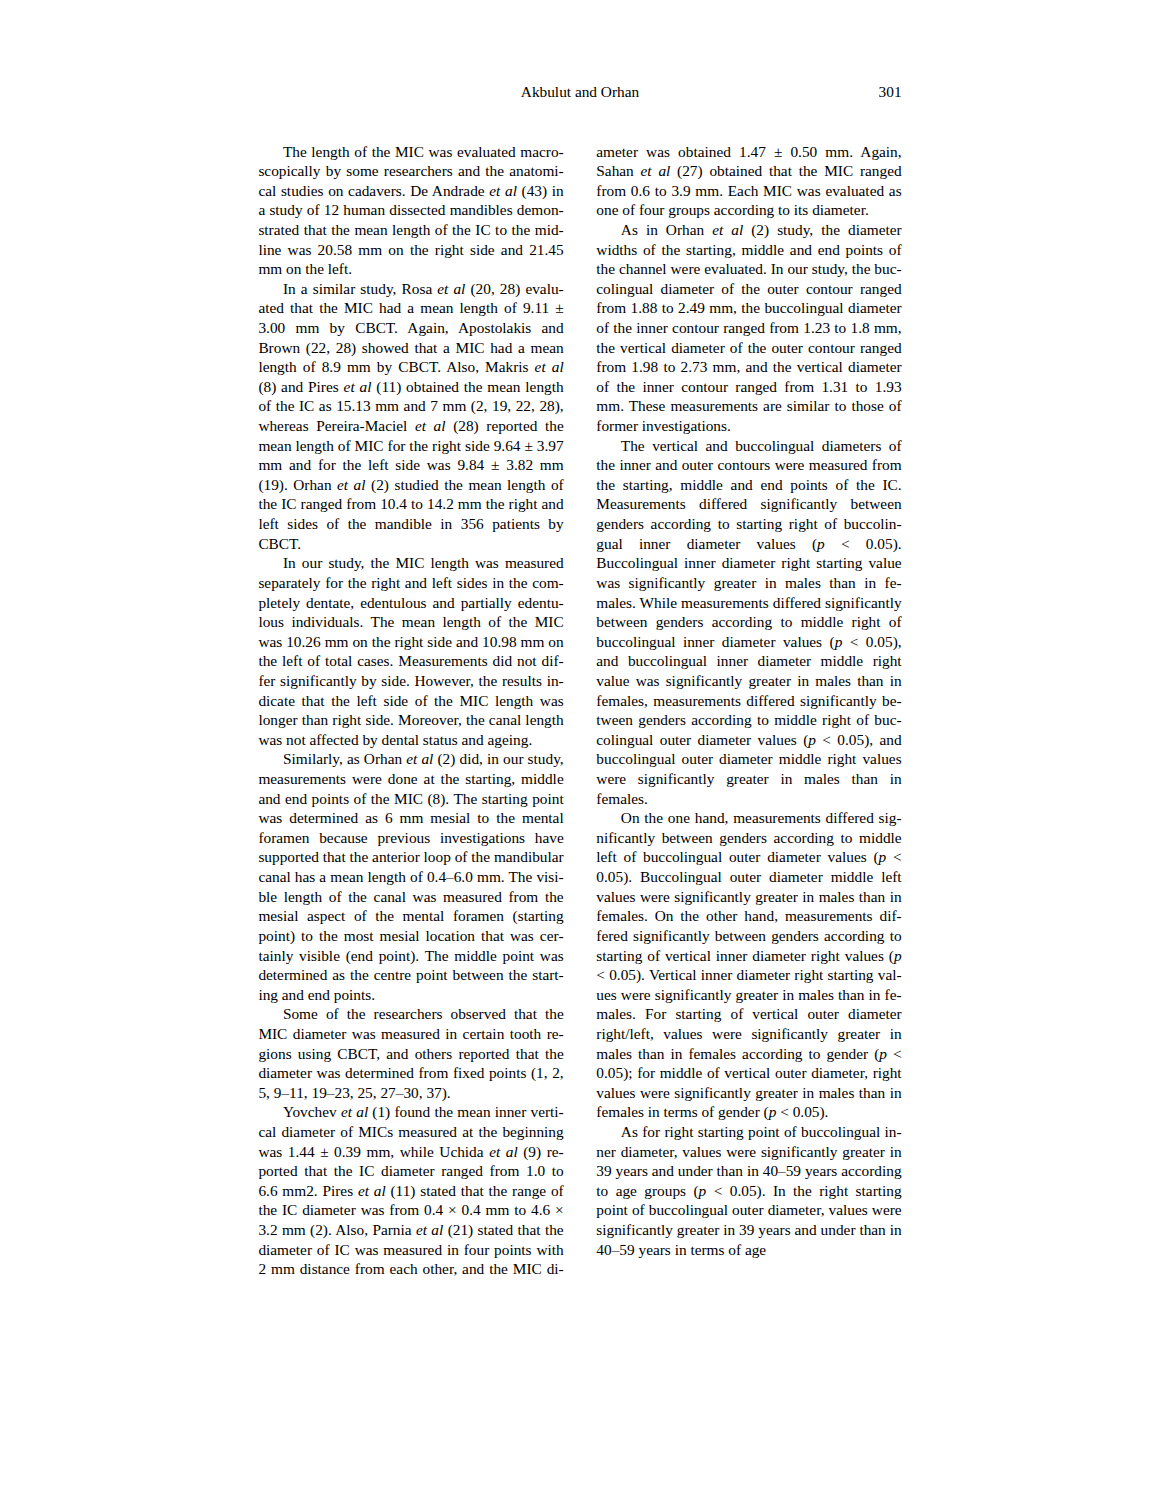Akbulut and Orhan 301
The length of the MIC was evaluated macroscopically by some researchers and the anatomical studies on cadavers. De Andrade et al (43) in a study of 12 human dissected mandibles demonstrated that the mean length of the IC to the midline was 20.58 mm on the right side and 21.45 mm on the left.
In a similar study, Rosa et al (20, 28) evaluated that the MIC had a mean length of 9.11 ± 3.00 mm by CBCT. Again, Apostolakis and Brown (22, 28) showed that a MIC had a mean length of 8.9 mm by CBCT. Also, Makris et al (8) and Pires et al (11) obtained the mean length of the IC as 15.13 mm and 7 mm (2, 19, 22, 28), whereas Pereira-Maciel et al (28) reported the mean length of MIC for the right side 9.64 ± 3.97 mm and for the left side was 9.84 ± 3.82 mm (19). Orhan et al (2) studied the mean length of the IC ranged from 10.4 to 14.2 mm the right and left sides of the mandible in 356 patients by CBCT.
In our study, the MIC length was measured separately for the right and left sides in the completely dentate, edentulous and partially edentulous individuals. The mean length of the MIC was 10.26 mm on the right side and 10.98 mm on the left of total cases. Measurements did not differ significantly by side. However, the results indicate that the left side of the MIC length was longer than right side. Moreover, the canal length was not affected by dental status and ageing.
Similarly, as Orhan et al (2) did, in our study, measurements were done at the starting, middle and end points of the MIC (8). The starting point was determined as 6 mm mesial to the mental foramen because previous investigations have supported that the anterior loop of the mandibular canal has a mean length of 0.4–6.0 mm. The visible length of the canal was measured from the mesial aspect of the mental foramen (starting point) to the most mesial location that was certainly visible (end point). The middle point was determined as the centre point between the starting and end points.
Some of the researchers observed that the MIC diameter was measured in certain tooth regions using CBCT, and others reported that the diameter was determined from fixed points (1, 2, 5, 9–11, 19–23, 25, 27–30, 37).
Yovchev et al (1) found the mean inner vertical diameter of MICs measured at the beginning was 1.44 ± 0.39 mm, while Uchida et al (9) reported that the IC diameter ranged from 1.0 to 6.6 mm2. Pires et al (11) stated that the range of the IC diameter was from 0.4 × 0.4 mm to 4.6 × 3.2 mm (2). Also, Parnia et al (21) stated that the diameter of IC was measured in four points with 2 mm distance from each other, and the MIC diameter was obtained 1.47 ± 0.50 mm. Again, Sahan et al (27) obtained that the MIC ranged from 0.6 to 3.9 mm. Each MIC was evaluated as one of four groups according to its diameter.
As in Orhan et al (2) study, the diameter widths of the starting, middle and end points of the channel were evaluated. In our study, the buccolingual diameter of the outer contour ranged from 1.88 to 2.49 mm, the buccolingual diameter of the inner contour ranged from 1.23 to 1.8 mm, the vertical diameter of the outer contour ranged from 1.98 to 2.73 mm, and the vertical diameter of the inner contour ranged from 1.31 to 1.93 mm. These measurements are similar to those of former investigations.
The vertical and buccolingual diameters of the inner and outer contours were measured from the starting, middle and end points of the IC. Measurements differed significantly between genders according to starting right of buccolingual inner diameter values (p < 0.05). Buccolingual inner diameter right starting value was significantly greater in males than in females. While measurements differed significantly between genders according to middle right of buccolingual inner diameter values (p < 0.05), and buccolingual inner diameter middle right value was significantly greater in males than in females, measurements differed significantly between genders according to middle right of buccolingual outer diameter values (p < 0.05), and buccolingual outer diameter middle right values were significantly greater in males than in females.
On the one hand, measurements differed significantly between genders according to middle left of buccolingual outer diameter values (p < 0.05). Buccolingual outer diameter middle left values were significantly greater in males than in females. On the other hand, measurements differed significantly between genders according to starting of vertical inner diameter right values (p < 0.05). Vertical inner diameter right starting values were significantly greater in males than in females. For starting of vertical outer diameter right/left, values were significantly greater in males than in females according to gender (p < 0.05); for middle of vertical outer diameter, right values were significantly greater in males than in females in terms of gender (p < 0.05).
As for right starting point of buccolingual inner diameter, values were significantly greater in 39 years and under than in 40–59 years according to age groups (p < 0.05). In the right starting point of buccolingual outer diameter, values were significantly greater in 39 years and under than in 40–59 years in terms of age